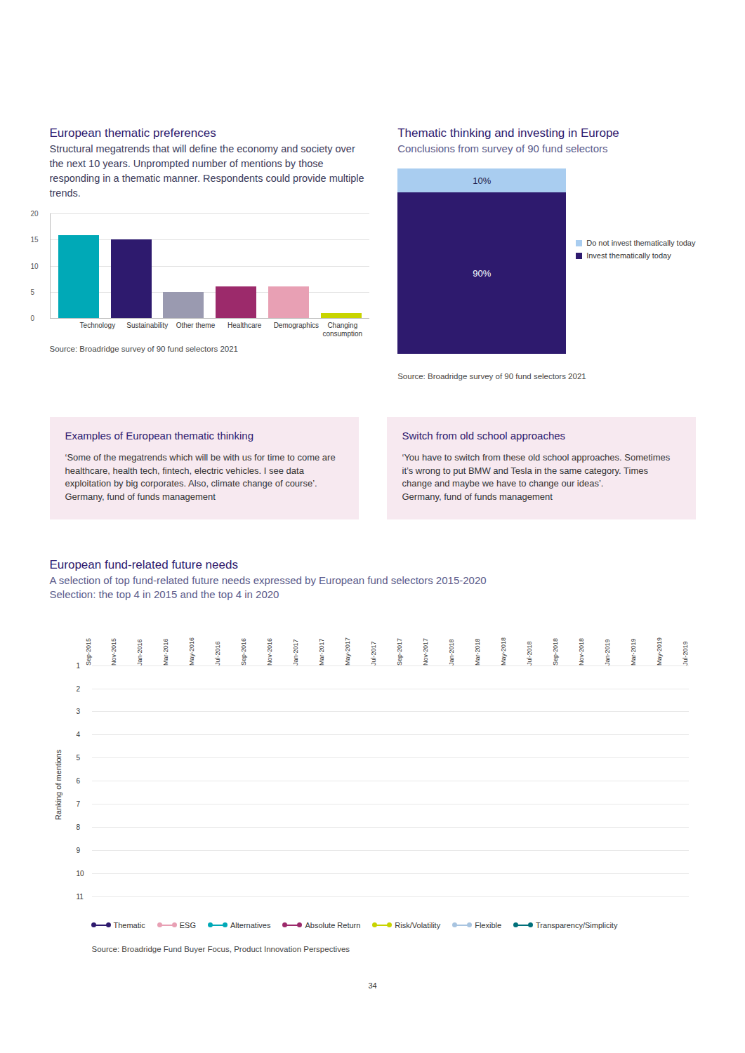European thematic preferences
Structural megatrends that will define the economy and society over the next 10 years. Unprompted number of mentions by those responding in a thematic manner. Respondents could provide multiple trends.
20 15 10 5 0
Technology Sustainability Other theme Healthcare Demographics Changing consumption
Source: Broadridge survey of 90 fund selectors 2021
Thematic thinking and investing in Europe
Conclusions from survey of 90 fund selectors
10%
90%
Do not invest thematically today
Invest thematically today
Source: Broadridge survey of 90 fund selectors 2021
Examples of European thematic thinking
‘Some of the megatrends which will be with us for time to come are healthcare, health tech, fintech, electric vehicles. I see data exploitation by big corporates. Also, climate change of course’.
Germany, fund of funds management
Switch from old school approaches
‘You have to switch from these old school approaches. Sometimes it’s wrong to put BMW and Tesla in the same category. Times change and maybe we have to change our ideas’.
Germany, fund of funds management
European fund-related future needs
A selection of top fund-related future needs expressed by European fund selectors 2015-2020
Selection: the top 4 in 2015 and the top 4 in 2020
Sep-2015 Nov-2015 Jan-2016 Mar-2016 May-2016 Jul-2016 Sep-2016 Nov-2016 Jan-2017 Mar-2017 May-2017 Jul-2017 Sep-2017 Nov-2017 Jan-2018 Mar-2018 May-2018 Jul-2018 Sep-2018 Nov-2018 Jan-2019 Mar-2019 May-2019 Jul-2019
Ranking of mentions 1 2 3 4 5 6 7 8 9 10 11
Thematic
ESG
Alternatives
Absolute Return
Risk/Volatility
Flexible
Transparency/Simplicity
Source: Broadridge Fund Buyer Focus, Product Innovation Perspectives
34